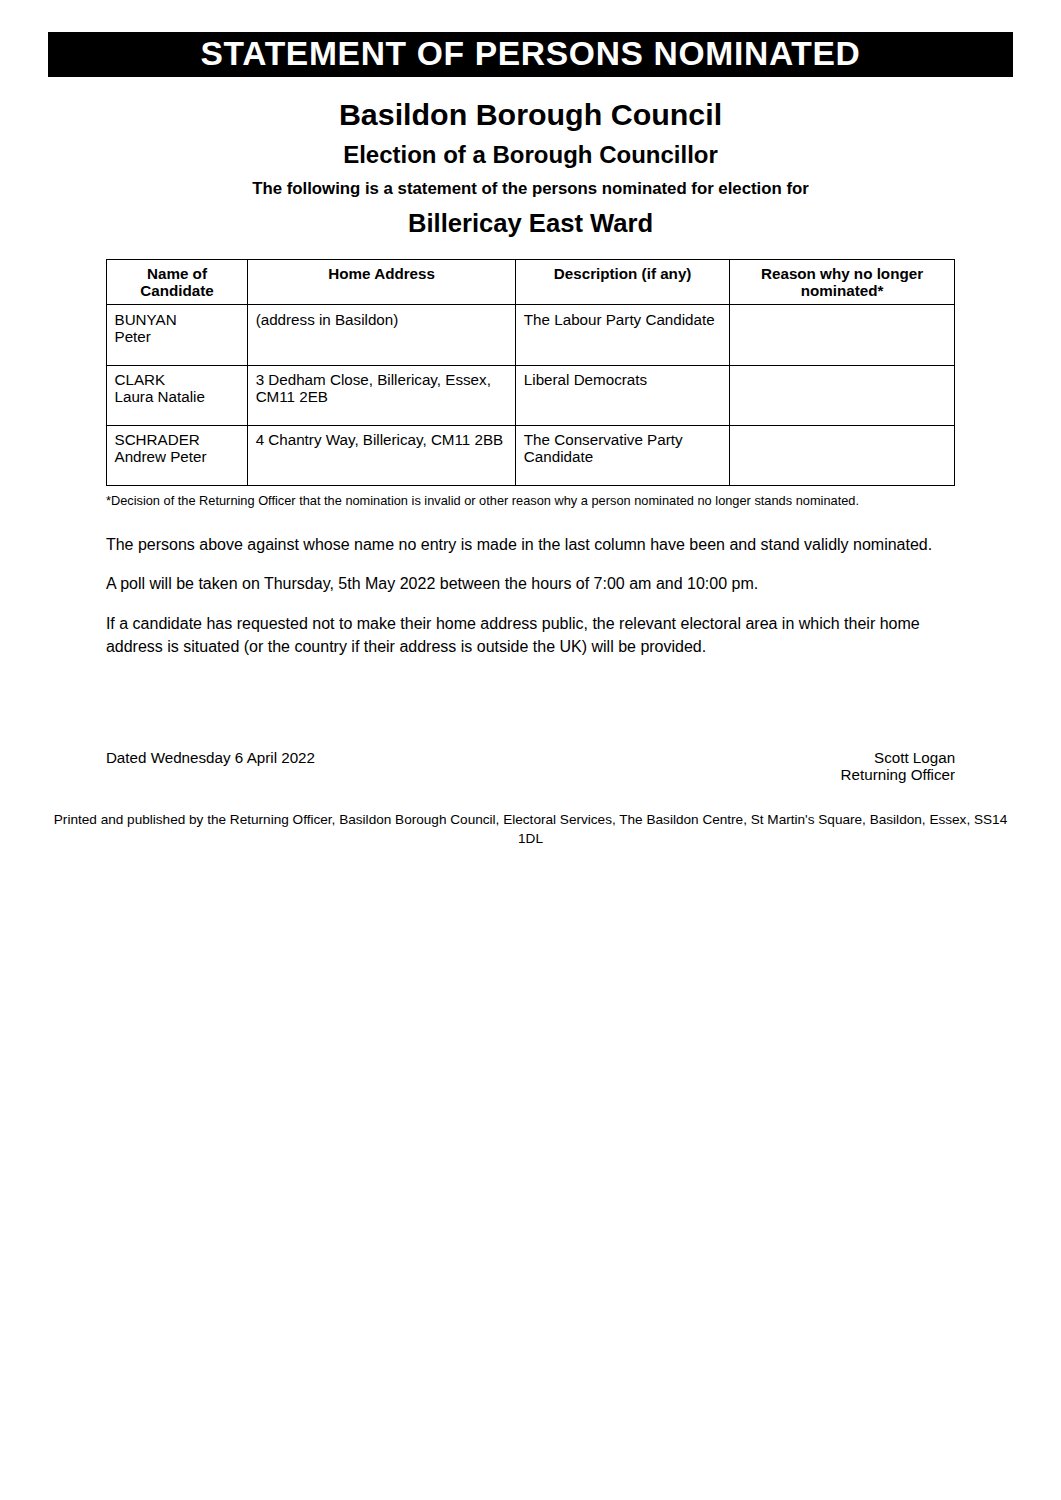STATEMENT OF PERSONS NOMINATED
Basildon Borough Council
Election of a Borough Councillor
The following is a statement of the persons nominated for election for
Billericay East Ward
| Name of Candidate | Home Address | Description (if any) | Reason why no longer nominated* |
| --- | --- | --- | --- |
| BUNYAN Peter | (address in Basildon) | The Labour Party Candidate | |
| CLARK Laura Natalie | 3 Dedham Close, Billericay, Essex, CM11 2EB | Liberal Democrats | |
| SCHRADER Andrew Peter | 4 Chantry Way, Billericay, CM11 2BB | The Conservative Party Candidate | |
*Decision of the Returning Officer that the nomination is invalid or other reason why a person nominated no longer stands nominated.
The persons above against whose name no entry is made in the last column have been and stand validly nominated.
A poll will be taken on Thursday, 5th May 2022 between the hours of 7:00 am and 10:00 pm.
If a candidate has requested not to make their home address public, the relevant electoral area in which their home address is situated (or the country if their address is outside the UK) will be provided.
Dated Wednesday 6 April 2022
Scott Logan
Returning Officer
Printed and published by the Returning Officer, Basildon Borough Council, Electoral Services, The Basildon Centre, St Martin's Square, Basildon, Essex, SS14 1DL